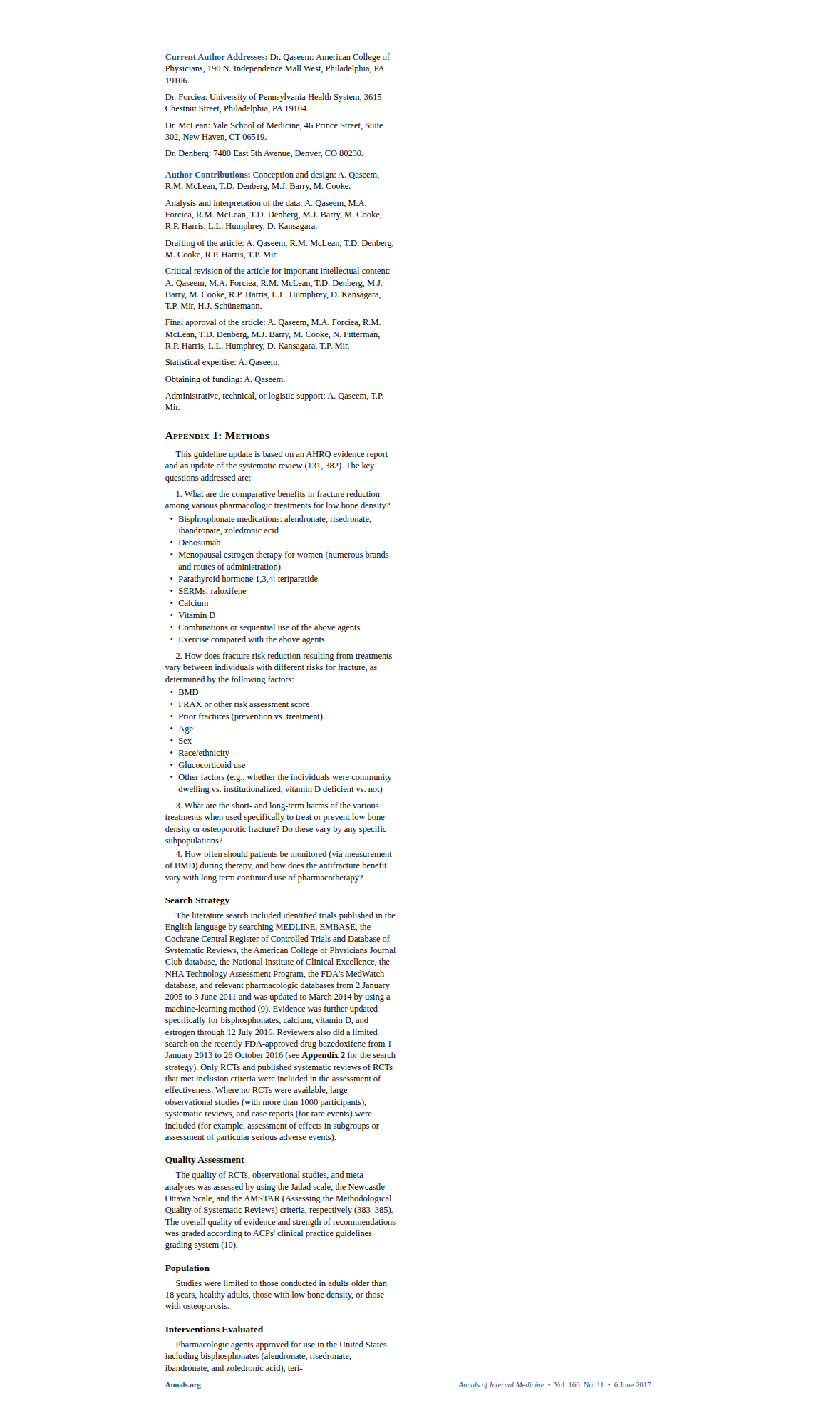Current Author Addresses: Dr. Qaseem: American College of Physicians, 190 N. Independence Mall West, Philadelphia, PA 19106.
Dr. Forciea: University of Pennsylvania Health System, 3615 Chestnut Street, Philadelphia, PA 19104.
Dr. McLean: Yale School of Medicine, 46 Prince Street, Suite 302, New Haven, CT 06519.
Dr. Denberg: 7480 East 5th Avenue, Denver, CO 80230.
Author Contributions: Conception and design: A. Qaseem, R.M. McLean, T.D. Denberg, M.J. Barry, M. Cooke.
Analysis and interpretation of the data: A. Qaseem, M.A. Forciea, R.M. McLean, T.D. Denberg, M.J. Barry, M. Cooke, R.P. Harris, L.L. Humphrey, D. Kansagara.
Drafting of the article: A. Qaseem, R.M. McLean, T.D. Denberg, M. Cooke, R.P. Harris, T.P. Mir.
Critical revision of the article for important intellectual content: A. Qaseem, M.A. Forciea, R.M. McLean, T.D. Denberg, M.J. Barry, M. Cooke, R.P. Harris, L.L. Humphrey, D. Kansagara, T.P. Mir, H.J. Schünemann.
Final approval of the article: A. Qaseem, M.A. Forciea, R.M. McLean, T.D. Denberg, M.J. Barry, M. Cooke, N. Fitterman, R.P. Harris, L.L. Humphrey, D. Kansagara, T.P. Mir.
Statistical expertise: A. Qaseem.
Obtaining of funding: A. Qaseem.
Administrative, technical, or logistic support: A. Qaseem, T.P. Mir.
Appendix 1: Methods
This guideline update is based on an AHRQ evidence report and an update of the systematic review (131, 382). The key questions addressed are:
1. What are the comparative benefits in fracture reduction among various pharmacologic treatments for low bone density?
Bisphosphonate medications: alendronate, risedronate, ibandronate, zoledronic acid
Denosumab
Menopausal estrogen therapy for women (numerous brands and routes of administration)
Parathyroid hormone 1,3,4: teriparatide
SERMs: raloxifene
Calcium
Vitamin D
Combinations or sequential use of the above agents
Exercise compared with the above agents
2. How does fracture risk reduction resulting from treatments vary between individuals with different risks for fracture, as determined by the following factors:
BMD
FRAX or other risk assessment score
Prior fractures (prevention vs. treatment)
Age
Sex
Race/ethnicity
Glucocorticoid use
Other factors (e.g., whether the individuals were community dwelling vs. institutionalized, vitamin D deficient vs. not)
3. What are the short- and long-term harms of the various treatments when used specifically to treat or prevent low bone density or osteoporotic fracture? Do these vary by any specific subpopulations?
4. How often should patients be monitored (via measurement of BMD) during therapy, and how does the antifracture benefit vary with long term continued use of pharmacotherapy?
Search Strategy
The literature search included identified trials published in the English language by searching MEDLINE, EMBASE, the Cochrane Central Register of Controlled Trials and Database of Systematic Reviews, the American College of Physicians Journal Club database, the National Institute of Clinical Excellence, the NHA Technology Assessment Program, the FDA's MedWatch database, and relevant pharmacologic databases from 2 January 2005 to 3 June 2011 and was updated to March 2014 by using a machine-learning method (9). Evidence was further updated specifically for bisphosphonates, calcium, vitamin D, and estrogen through 12 July 2016. Reviewers also did a limited search on the recently FDA-approved drug bazedoxifene from 1 January 2013 to 26 October 2016 (see Appendix 2 for the search strategy). Only RCTs and published systematic reviews of RCTs that met inclusion criteria were included in the assessment of effectiveness. Where no RCTs were available, large observational studies (with more than 1000 participants), systematic reviews, and case reports (for rare events) were included (for example, assessment of effects in subgroups or assessment of particular serious adverse events).
Quality Assessment
The quality of RCTs, observational studies, and meta-analyses was assessed by using the Jadad scale, the Newcastle–Ottawa Scale, and the AMSTAR (Assessing the Methodological Quality of Systematic Reviews) criteria, respectively (383–385). The overall quality of evidence and strength of recommendations was graded according to ACPs' clinical practice guidelines grading system (10).
Population
Studies were limited to those conducted in adults older than 18 years, healthy adults, those with low bone density, or those with osteoporosis.
Interventions Evaluated
Pharmacologic agents approved for use in the United States including bisphosphonates (alendronate, risedronate, ibandronate, and zoledronic acid), teri-
Annals.org Annals of Internal Medicine • Vol. 166 No. 11 • 6 June 2017